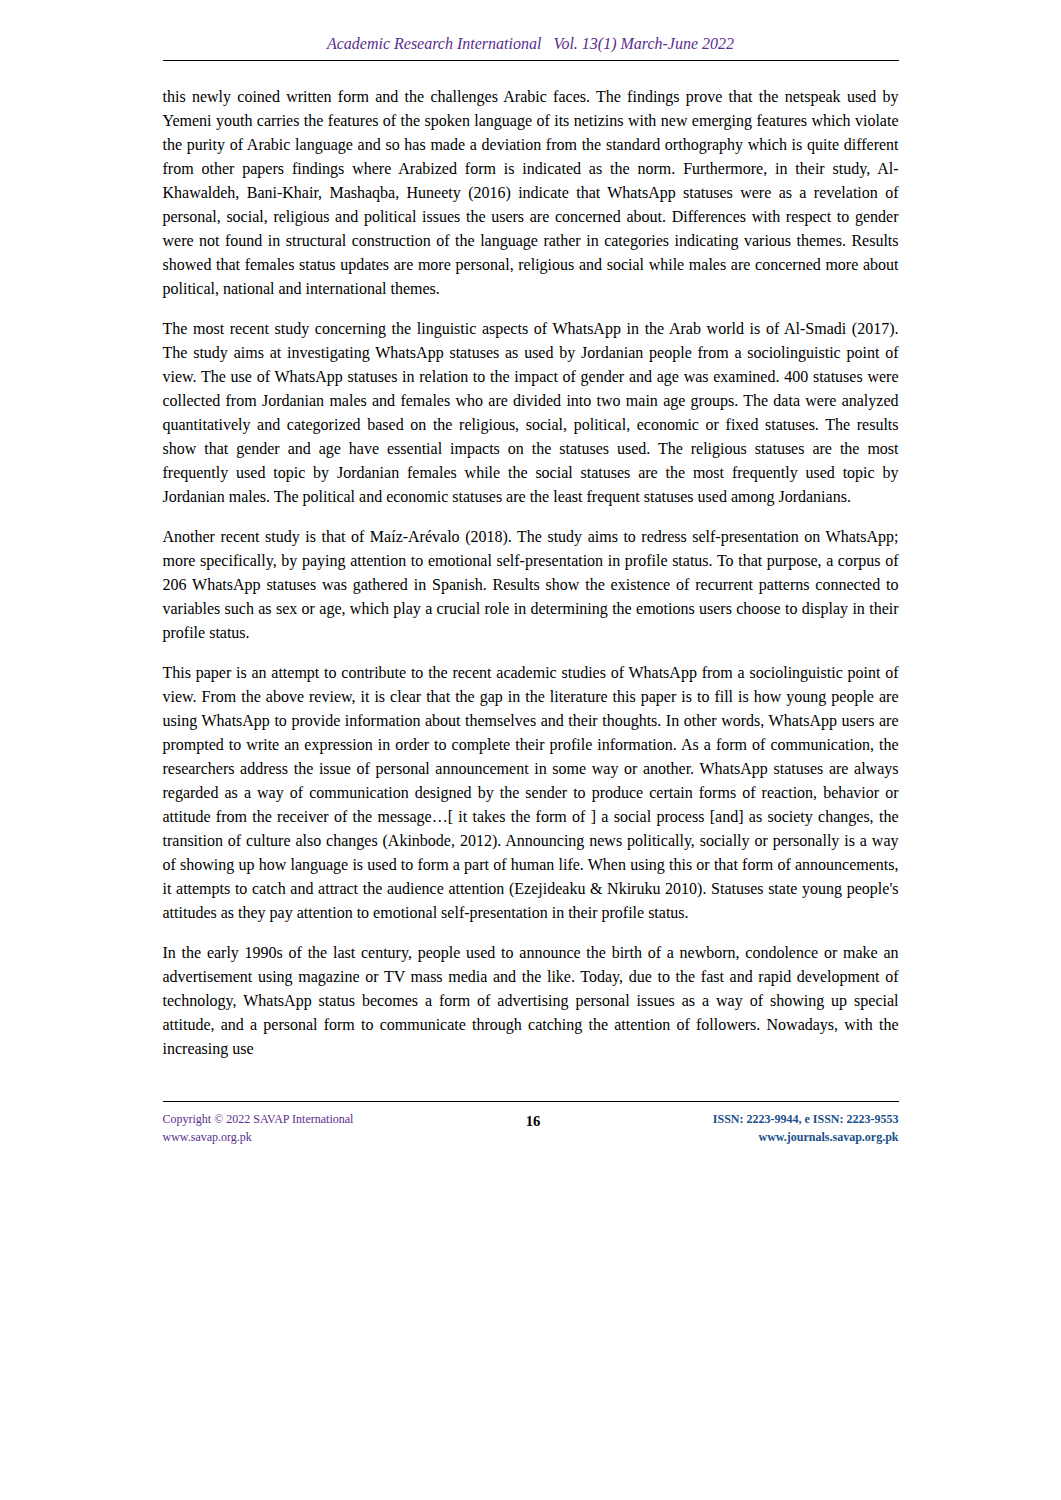Academic Research International Vol. 13(1) March-June 2022
this newly coined written form and the challenges Arabic faces. The findings prove that the netspeak used by Yemeni youth carries the features of the spoken language of its netizins with new emerging features which violate the purity of Arabic language and so has made a deviation from the standard orthography which is quite different from other papers findings where Arabized form is indicated as the norm. Furthermore, in their study, Al-Khawaldeh, Bani-Khair, Mashaqba, Huneety (2016) indicate that WhatsApp statuses were as a revelation of personal, social, religious and political issues the users are concerned about. Differences with respect to gender were not found in structural construction of the language rather in categories indicating various themes. Results showed that females status updates are more personal, religious and social while males are concerned more about political, national and international themes.
The most recent study concerning the linguistic aspects of WhatsApp in the Arab world is of Al-Smadi (2017). The study aims at investigating WhatsApp statuses as used by Jordanian people from a sociolinguistic point of view. The use of WhatsApp statuses in relation to the impact of gender and age was examined. 400 statuses were collected from Jordanian males and females who are divided into two main age groups. The data were analyzed quantitatively and categorized based on the religious, social, political, economic or fixed statuses. The results show that gender and age have essential impacts on the statuses used. The religious statuses are the most frequently used topic by Jordanian females while the social statuses are the most frequently used topic by Jordanian males. The political and economic statuses are the least frequent statuses used among Jordanians.
Another recent study is that of Maíz-Arévalo (2018). The study aims to redress self-presentation on WhatsApp; more specifically, by paying attention to emotional self-presentation in profile status. To that purpose, a corpus of 206 WhatsApp statuses was gathered in Spanish. Results show the existence of recurrent patterns connected to variables such as sex or age, which play a crucial role in determining the emotions users choose to display in their profile status.
This paper is an attempt to contribute to the recent academic studies of WhatsApp from a sociolinguistic point of view. From the above review, it is clear that the gap in the literature this paper is to fill is how young people are using WhatsApp to provide information about themselves and their thoughts. In other words, WhatsApp users are prompted to write an expression in order to complete their profile information. As a form of communication, the researchers address the issue of personal announcement in some way or another. WhatsApp statuses are always regarded as a way of communication designed by the sender to produce certain forms of reaction, behavior or attitude from the receiver of the message…[ it takes the form of ] a social process [and] as society changes, the transition of culture also changes (Akinbode, 2012). Announcing news politically, socially or personally is a way of showing up how language is used to form a part of human life. When using this or that form of announcements, it attempts to catch and attract the audience attention (Ezejideaku & Nkiruku 2010). Statuses state young people's attitudes as they pay attention to emotional self-presentation in their profile status.
In the early 1990s of the last century, people used to announce the birth of a newborn, condolence or make an advertisement using magazine or TV mass media and the like. Today, due to the fast and rapid development of technology, WhatsApp status becomes a form of advertising personal issues as a way of showing up special attitude, and a personal form to communicate through catching the attention of followers. Nowadays, with the increasing use
Copyright © 2022 SAVAP International
www.savap.org.pk
16
ISSN: 2223-9944, e ISSN: 2223-9553
www.journals.savap.org.pk